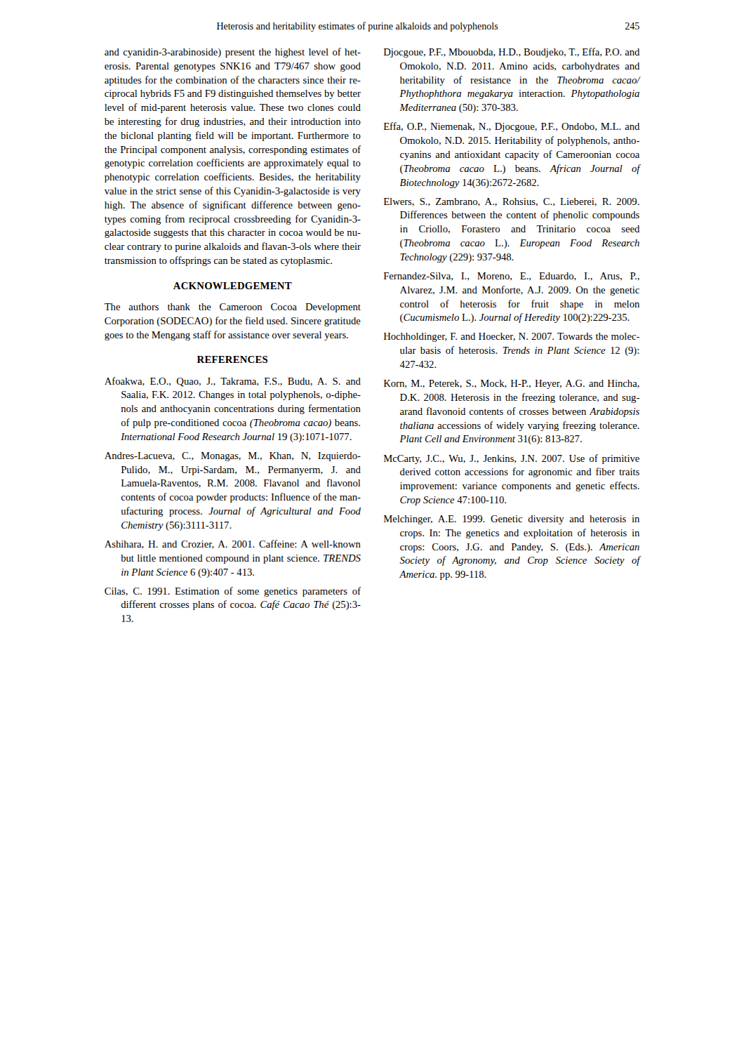Heterosis and heritability estimates of purine alkaloids and polyphenols 245
and cyanidin-3-arabinoside) present the highest level of heterosis. Parental genotypes SNK16 and T79/467 show good aptitudes for the combination of the characters since their reciprocal hybrids F5 and F9 distinguished themselves by better level of mid-parent heterosis value. These two clones could be interesting for drug industries, and their introduction into the biclonal planting field will be important. Furthermore to the Principal component analysis, corresponding estimates of genotypic correlation coefficients are approximately equal to phenotypic correlation coefficients. Besides, the heritability value in the strict sense of this Cyanidin-3-galactoside is very high. The absence of significant difference between genotypes coming from reciprocal crossbreeding for Cyanidin-3-galactoside suggests that this character in cocoa would be nuclear contrary to purine alkaloids and flavan-3-ols where their transmission to offsprings can be stated as cytoplasmic.
Acknowledgement
The authors thank the Cameroon Cocoa Development Corporation (SODECAO) for the field used. Sincere gratitude goes to the Mengang staff for assistance over several years.
References
Afoakwa, E.O., Quao, J., Takrama, F.S., Budu, A. S. and Saalia, F.K. 2012. Changes in total polyphenols, o-diphenols and anthocyanin concentrations during fermentation of pulp pre-conditioned cocoa (Theobroma cacao) beans. International Food Research Journal 19 (3):1071-1077.
Andres-Lacueva, C., Monagas, M., Khan, N, Izquierdo-Pulido, M., Urpi-Sardam, M., Permanyerm, J. and Lamuela-Raventos, R.M. 2008. Flavanol and flavonol contents of cocoa powder products: Influence of the manufacturing process. Journal of Agricultural and Food Chemistry (56):3111-3117.
Ashihara, H. and Crozier, A. 2001. Caffeine: A well-known but little mentioned compound in plant science. TRENDS in Plant Science 6 (9):407 - 413.
Cilas, C. 1991. Estimation of some genetics parameters of different crosses plans of cocoa. Café Cacao Thé (25):3-13.
Djocgoue, P.F., Mbouobda, H.D., Boudjeko, T., Effa, P.O. and Omokolo, N.D. 2011. Amino acids, carbohydrates and heritability of resistance in the Theobroma cacao/ Phythophthora megakarya interaction. Phytopathologia Mediterranea (50): 370-383.
Effa, O.P., Niemenak, N., Djocgoue, P.F., Ondobo, M.L. and Omokolo, N.D. 2015. Heritability of polyphenols, anthocyanins and antioxidant capacity of Cameroonian cocoa (Theobroma cacao L.) beans. African Journal of Biotechnology 14(36):2672-2682.
Elwers, S., Zambrano, A., Rohsius, C., Lieberei, R. 2009. Differences between the content of phenolic compounds in Criollo, Forastero and Trinitario cocoa seed (Theobroma cacao L.). European Food Research Technology (229): 937-948.
Fernandez-Silva, I., Moreno, E., Eduardo, I., Arus, P., Alvarez, J.M. and Monforte, A.J. 2009. On the genetic control of heterosis for fruit shape in melon (Cucumismelo L.). Journal of Heredity 100(2):229-235.
Hochholdinger, F. and Hoecker, N. 2007. Towards the molecular basis of heterosis. Trends in Plant Science 12 (9): 427-432.
Korn, M., Peterek, S., Mock, H-P., Heyer, A.G. and Hincha, D.K. 2008. Heterosis in the freezing tolerance, and sugarand flavonoid contents of crosses between Arabidopsis thaliana accessions of widely varying freezing tolerance. Plant Cell and Environment 31(6): 813-827.
McCarty, J.C., Wu, J., Jenkins, J.N. 2007. Use of primitive derived cotton accessions for agronomic and fiber traits improvement: variance components and genetic effects. Crop Science 47:100-110.
Melchinger, A.E. 1999. Genetic diversity and heterosis in crops. In: The genetics and exploitation of heterosis in crops: Coors, J.G. and Pandey, S. (Eds.). American Society of Agronomy, and Crop Science Society of America. pp. 99-118.